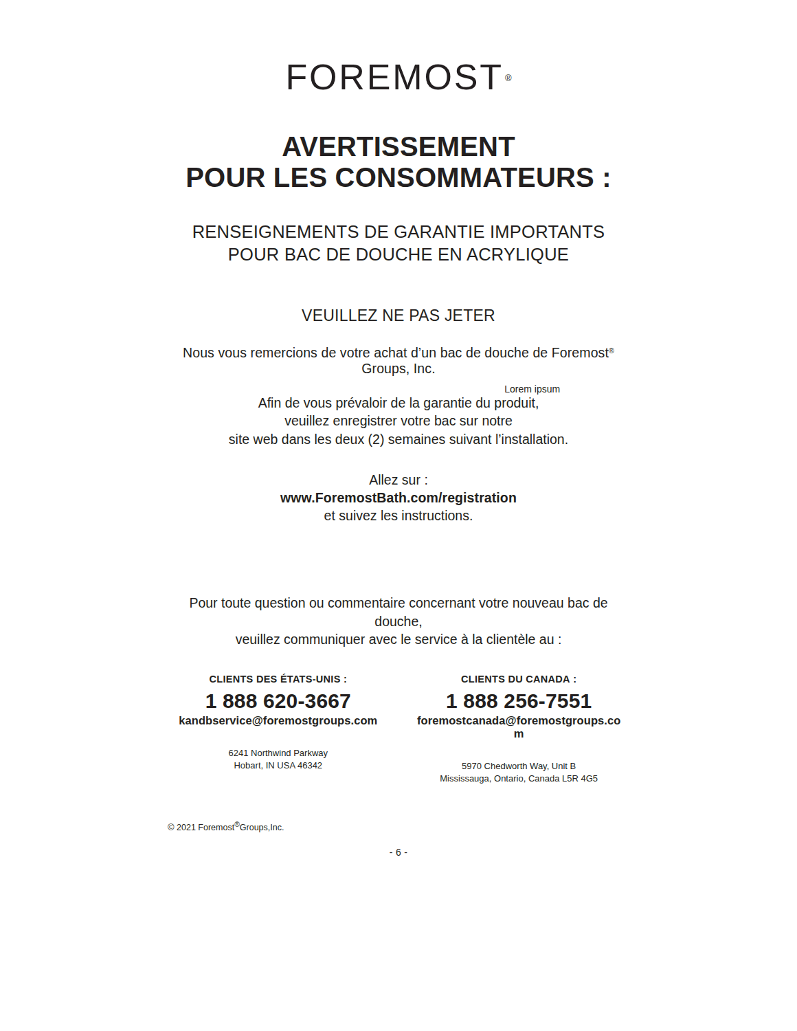FOREMOST®
AVERTISSEMENT
POUR LES CONSOMMATEURS :
RENSEIGNEMENTS DE GARANTIE IMPORTANTS
POUR BAC DE DOUCHE EN ACRYLIQUE
VEUILLEZ NE PAS JETER
Nous vous remercions de votre achat d’un bac de douche de Foremost® Groups, Inc.
Lorem ipsum
Afin de vous prévaloir de la garantie du produit,
veuillez enregistrer votre bac sur notre
site web dans les deux (2) semaines suivant l’installation.
Allez sur :
www.ForemostBath.com/registration et suivez les instructions.
Pour toute question ou commentaire concernant votre nouveau bac de douche,
veuillez communiquer avec le service à la clientèle au :
CLIENTS DES ÉTATS-UNIS :
1 888 620-3667
kandbservice@foremostgroups.com
6241 Northwind Parkway
Hobart, IN USA 46342
CLIENTS DU CANADA :
1 888 256-7551
foremostcanada@foremostgroups.com
5970 Chedworth Way, Unit B
Mississauga, Ontario, Canada L5R 4G5
© 2021 Foremost®Groups,Inc.
- 6 -